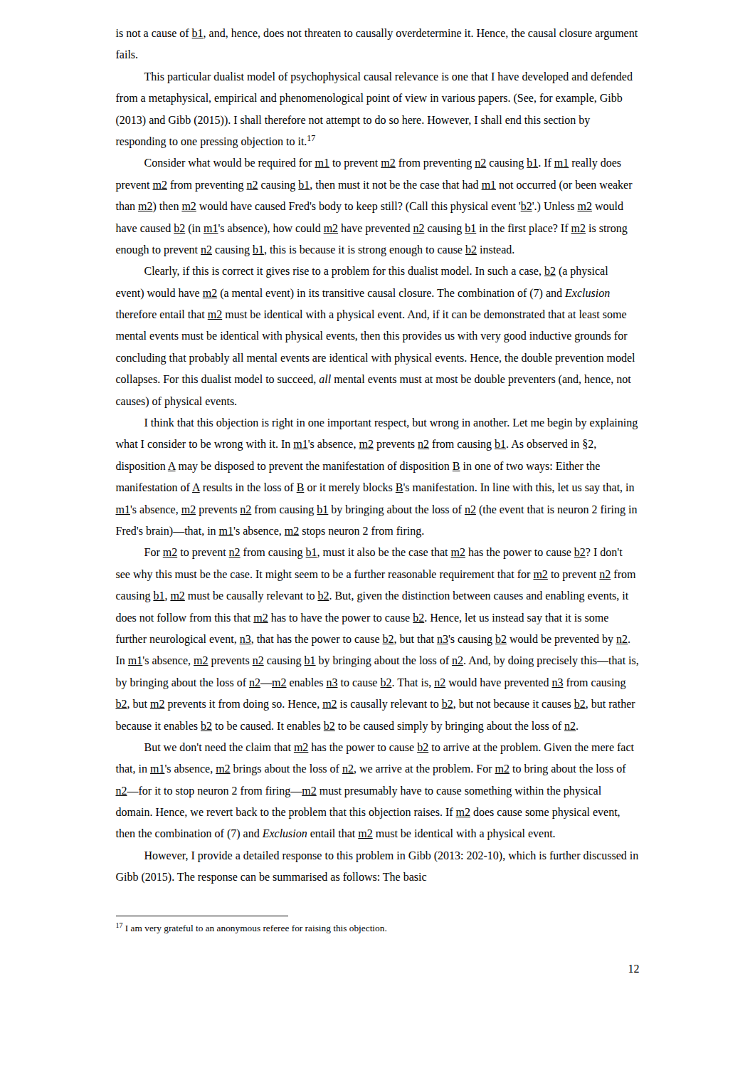is not a cause of b1, and, hence, does not threaten to causally overdetermine it. Hence, the causal closure argument fails.
This particular dualist model of psychophysical causal relevance is one that I have developed and defended from a metaphysical, empirical and phenomenological point of view in various papers. (See, for example, Gibb (2013) and Gibb (2015)). I shall therefore not attempt to do so here. However, I shall end this section by responding to one pressing objection to it.17
Consider what would be required for m1 to prevent m2 from preventing n2 causing b1. If m1 really does prevent m2 from preventing n2 causing b1, then must it not be the case that had m1 not occurred (or been weaker than m2) then m2 would have caused Fred's body to keep still? (Call this physical event 'b2'.) Unless m2 would have caused b2 (in m1's absence), how could m2 have prevented n2 causing b1 in the first place? If m2 is strong enough to prevent n2 causing b1, this is because it is strong enough to cause b2 instead.
Clearly, if this is correct it gives rise to a problem for this dualist model. In such a case, b2 (a physical event) would have m2 (a mental event) in its transitive causal closure. The combination of (7) and Exclusion therefore entail that m2 must be identical with a physical event. And, if it can be demonstrated that at least some mental events must be identical with physical events, then this provides us with very good inductive grounds for concluding that probably all mental events are identical with physical events. Hence, the double prevention model collapses. For this dualist model to succeed, all mental events must at most be double preventers (and, hence, not causes) of physical events.
I think that this objection is right in one important respect, but wrong in another. Let me begin by explaining what I consider to be wrong with it. In m1's absence, m2 prevents n2 from causing b1. As observed in §2, disposition A may be disposed to prevent the manifestation of disposition B in one of two ways: Either the manifestation of A results in the loss of B or it merely blocks B's manifestation. In line with this, let us say that, in m1's absence, m2 prevents n2 from causing b1 by bringing about the loss of n2 (the event that is neuron 2 firing in Fred's brain)—that, in m1's absence, m2 stops neuron 2 from firing.
For m2 to prevent n2 from causing b1, must it also be the case that m2 has the power to cause b2? I don't see why this must be the case. It might seem to be a further reasonable requirement that for m2 to prevent n2 from causing b1, m2 must be causally relevant to b2. But, given the distinction between causes and enabling events, it does not follow from this that m2 has to have the power to cause b2. Hence, let us instead say that it is some further neurological event, n3, that has the power to cause b2, but that n3's causing b2 would be prevented by n2. In m1's absence, m2 prevents n2 causing b1 by bringing about the loss of n2. And, by doing precisely this—that is, by bringing about the loss of n2—m2 enables n3 to cause b2. That is, n2 would have prevented n3 from causing b2, but m2 prevents it from doing so. Hence, m2 is causally relevant to b2, but not because it causes b2, but rather because it enables b2 to be caused. It enables b2 to be caused simply by bringing about the loss of n2.
But we don't need the claim that m2 has the power to cause b2 to arrive at the problem. Given the mere fact that, in m1's absence, m2 brings about the loss of n2, we arrive at the problem. For m2 to bring about the loss of n2—for it to stop neuron 2 from firing—m2 must presumably have to cause something within the physical domain. Hence, we revert back to the problem that this objection raises. If m2 does cause some physical event, then the combination of (7) and Exclusion entail that m2 must be identical with a physical event.
However, I provide a detailed response to this problem in Gibb (2013: 202-10), which is further discussed in Gibb (2015). The response can be summarised as follows: The basic
17 I am very grateful to an anonymous referee for raising this objection.
12